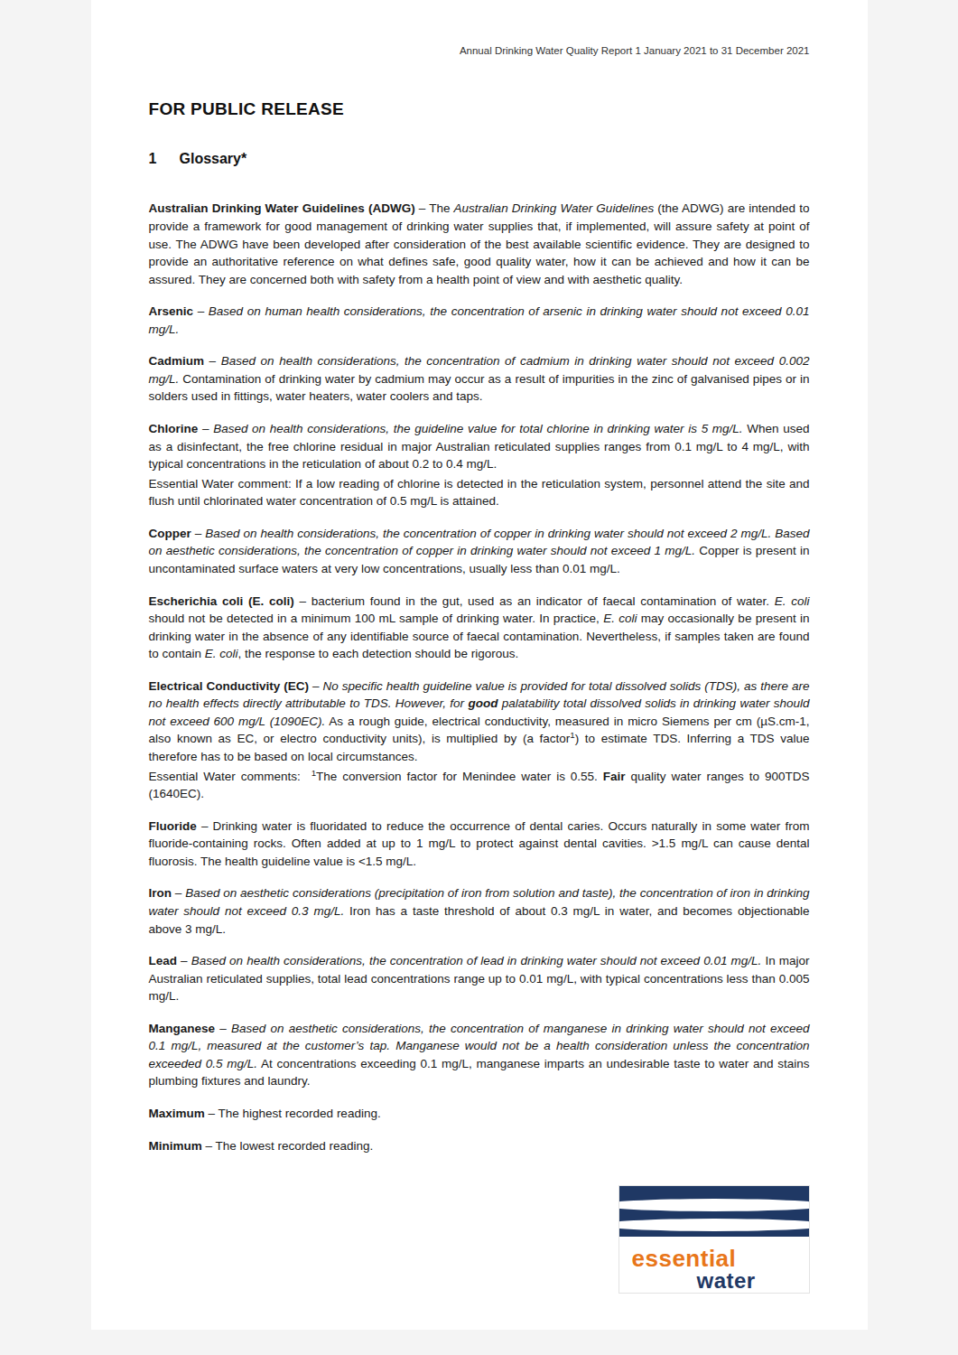Annual Drinking Water Quality Report 1 January 2021 to 31 December 2021
FOR PUBLIC RELEASE
1 Glossary*
Australian Drinking Water Guidelines (ADWG) – The Australian Drinking Water Guidelines (the ADWG) are intended to provide a framework for good management of drinking water supplies that, if implemented, will assure safety at point of use. The ADWG have been developed after consideration of the best available scientific evidence. They are designed to provide an authoritative reference on what defines safe, good quality water, how it can be achieved and how it can be assured. They are concerned both with safety from a health point of view and with aesthetic quality.
Arsenic – Based on human health considerations, the concentration of arsenic in drinking water should not exceed 0.01 mg/L.
Cadmium – Based on health considerations, the concentration of cadmium in drinking water should not exceed 0.002 mg/L. Contamination of drinking water by cadmium may occur as a result of impurities in the zinc of galvanised pipes or in solders used in fittings, water heaters, water coolers and taps.
Chlorine – Based on health considerations, the guideline value for total chlorine in drinking water is 5 mg/L. When used as a disinfectant, the free chlorine residual in major Australian reticulated supplies ranges from 0.1 mg/L to 4 mg/L, with typical concentrations in the reticulation of about 0.2 to 0.4 mg/L. Essential Water comment: If a low reading of chlorine is detected in the reticulation system, personnel attend the site and flush until chlorinated water concentration of 0.5 mg/L is attained.
Copper – Based on health considerations, the concentration of copper in drinking water should not exceed 2 mg/L. Based on aesthetic considerations, the concentration of copper in drinking water should not exceed 1 mg/L. Copper is present in uncontaminated surface waters at very low concentrations, usually less than 0.01 mg/L.
Escherichia coli (E. coli) – bacterium found in the gut, used as an indicator of faecal contamination of water. E. coli should not be detected in a minimum 100 mL sample of drinking water. In practice, E. coli may occasionally be present in drinking water in the absence of any identifiable source of faecal contamination. Nevertheless, if samples taken are found to contain E. coli, the response to each detection should be rigorous.
Electrical Conductivity (EC) – No specific health guideline value is provided for total dissolved solids (TDS), as there are no health effects directly attributable to TDS. However, for good palatability total dissolved solids in drinking water should not exceed 600 mg/L (1090EC). As a rough guide, electrical conductivity, measured in micro Siemens per cm (µS.cm-1, also known as EC, or electro conductivity units), is multiplied by (a factor1) to estimate TDS. Inferring a TDS value therefore has to be based on local circumstances. Essential Water comments: 1The conversion factor for Menindee water is 0.55. Fair quality water ranges to 900TDS (1640EC).
Fluoride – Drinking water is fluoridated to reduce the occurrence of dental caries. Occurs naturally in some water from fluoride-containing rocks. Often added at up to 1 mg/L to protect against dental cavities. >1.5 mg/L can cause dental fluorosis. The health guideline value is <1.5 mg/L.
Iron – Based on aesthetic considerations (precipitation of iron from solution and taste), the concentration of iron in drinking water should not exceed 0.3 mg/L. Iron has a taste threshold of about 0.3 mg/L in water, and becomes objectionable above 3 mg/L.
Lead – Based on health considerations, the concentration of lead in drinking water should not exceed 0.01 mg/L. In major Australian reticulated supplies, total lead concentrations range up to 0.01 mg/L, with typical concentrations less than 0.005 mg/L.
Manganese – Based on aesthetic considerations, the concentration of manganese in drinking water should not exceed 0.1 mg/L, measured at the customer’s tap. Manganese would not be a health consideration unless the concentration exceeded 0.5 mg/L. At concentrations exceeding 0.1 mg/L, manganese imparts an undesirable taste to water and stains plumbing fixtures and laundry.
Maximum – The highest recorded reading.
Minimum – The lowest recorded reading.
essential
water